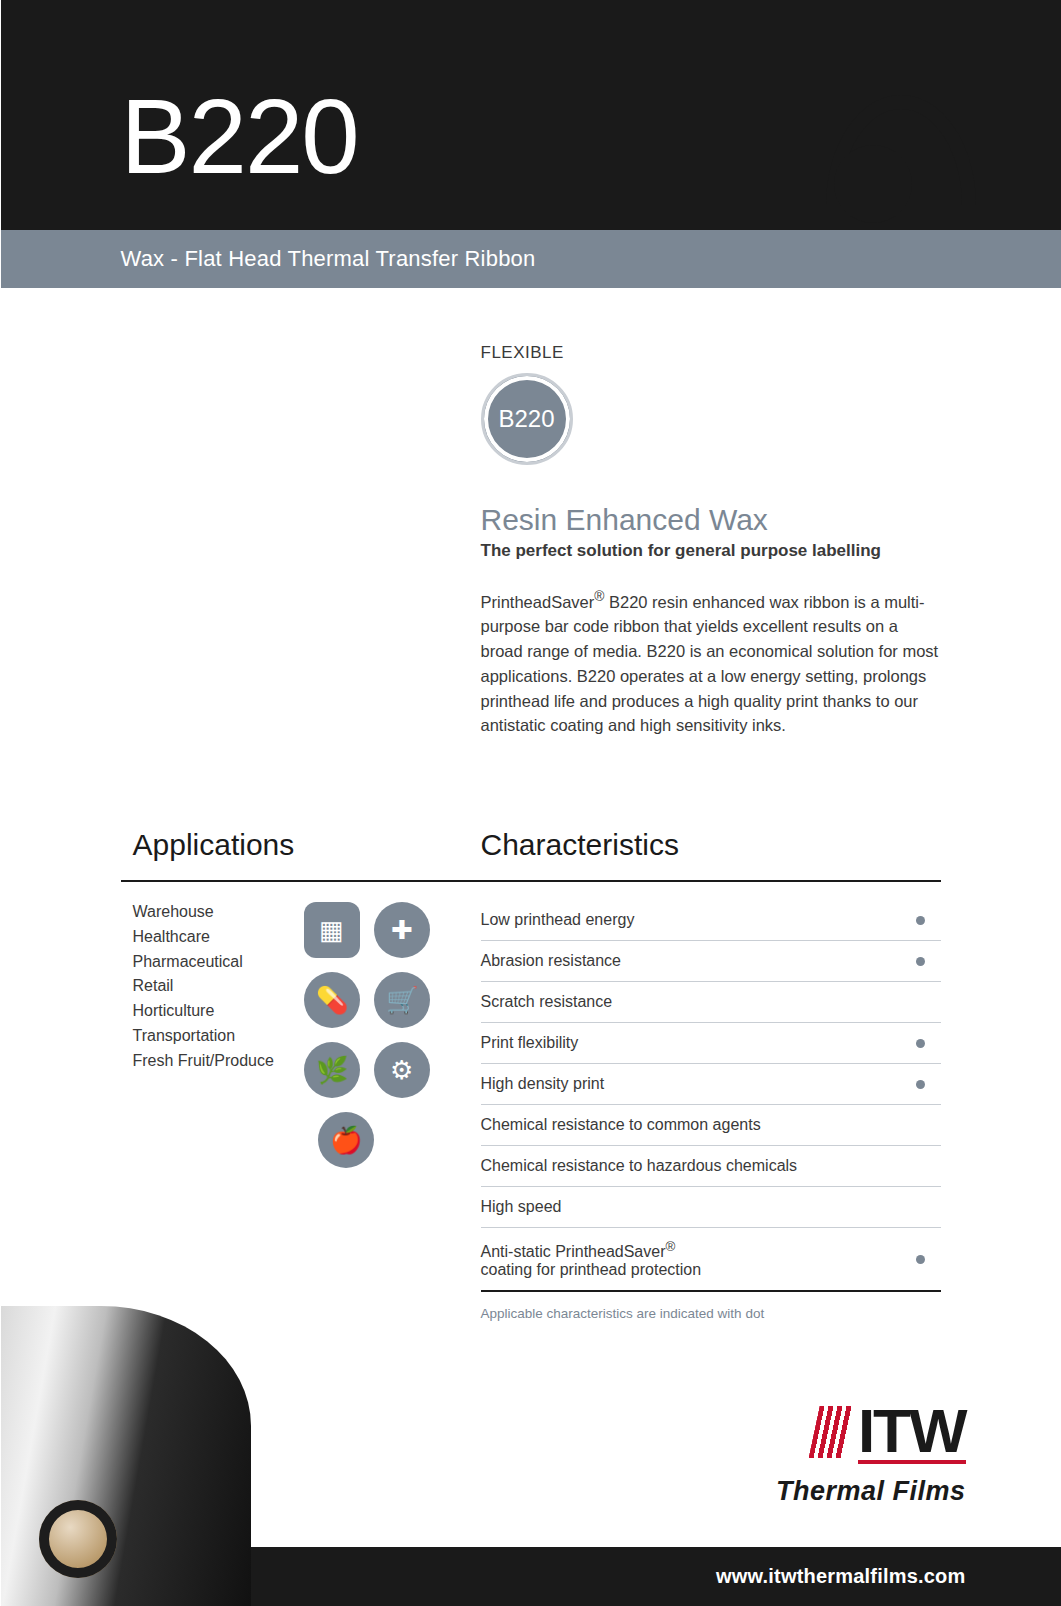B220
Wax - Flat Head Thermal Transfer Ribbon
FLEXIBLE
B220
Resin Enhanced Wax
The perfect solution for general purpose labelling
PrintheadSaver® B220 resin enhanced wax ribbon is a multi-purpose bar code ribbon that yields excellent results on a broad range of media. B220 is an economical solution for most applications. B220 operates at a low energy setting, prolongs printhead life and produces a high quality print thanks to our antistatic coating and high sensitivity inks.
Applications
Warehouse
Healthcare
Pharmaceutical
Retail
Horticulture
Transportation
Fresh Fruit/Produce
▦ ✚ 💊 🛒 🌿 ⚙ 🍎
Characteristics
| Low printhead energy | |
| Abrasion resistance | |
| Scratch resistance | |
| Print flexibility | |
| High density print | |
| Chemical resistance to common agents | |
| Chemical resistance to hazardous chemicals | |
| High speed | |
| Anti-static PrintheadSaver ® coating for printhead protection | |
Applicable characteristics are indicated with dot
ITW
Thermal Films
www.itwthermalfilms.com